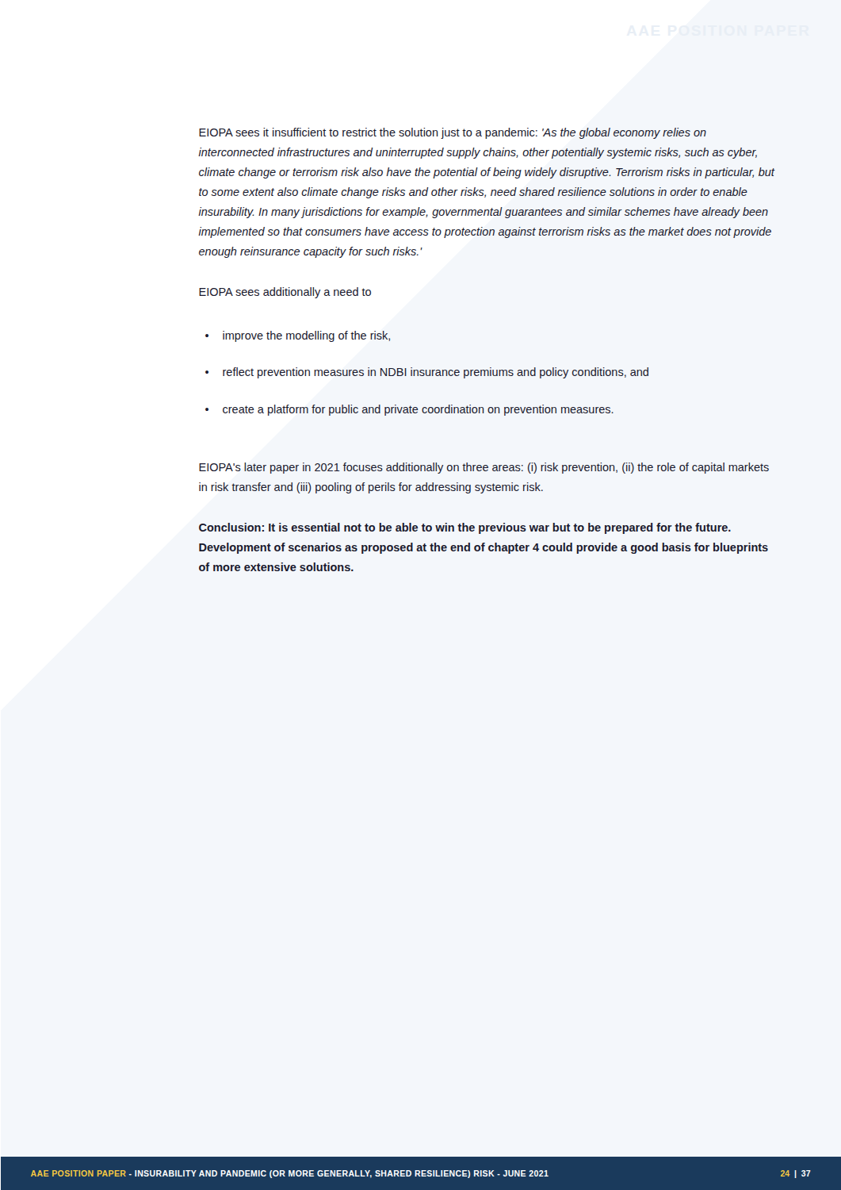AAE POSITION PAPER
EIOPA sees it insufficient to restrict the solution just to a pandemic: 'As the global economy relies on interconnected infrastructures and uninterrupted supply chains, other potentially systemic risks, such as cyber, climate change or terrorism risk also have the potential of being widely disruptive. Terrorism risks in particular, but to some extent also climate change risks and other risks, need shared resilience solutions in order to enable insurability. In many jurisdictions for example, governmental guarantees and similar schemes have already been implemented so that consumers have access to protection against terrorism risks as the market does not provide enough reinsurance capacity for such risks.'
EIOPA sees additionally a need to
improve the modelling of the risk,
reflect prevention measures in NDBI insurance premiums and policy conditions, and
create a platform for public and private coordination on prevention measures.
EIOPA's later paper in 2021 focuses additionally on three areas: (i) risk prevention, (ii) the role of capital markets in risk transfer and (iii) pooling of perils for addressing systemic risk.
Conclusion: It is essential not to be able to win the previous war but to be prepared for the future. Development of scenarios as proposed at the end of chapter 4 could provide a good basis for blueprints of more extensive solutions.
AAE POSITION PAPER - INSURABILITY AND PANDEMIC (OR MORE GENERALLY, SHARED RESILIENCE) RISK - JUNE 2021
24 | 37